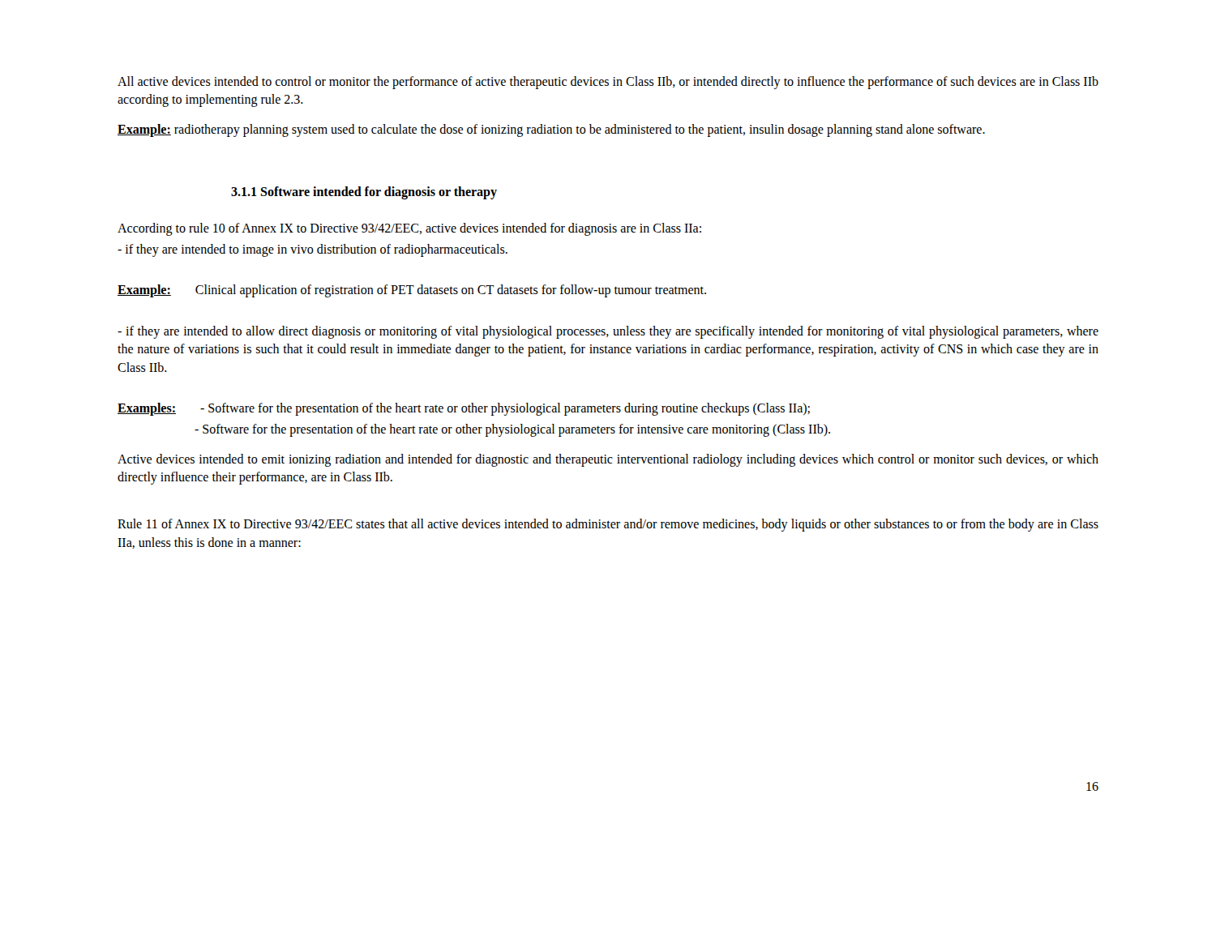All active devices intended to control or monitor the performance of active therapeutic devices in Class IIb, or intended directly to influence the performance of such devices are in Class IIb according to implementing rule 2.3.
Example: radiotherapy planning system used to calculate the dose of ionizing radiation to be administered to the patient, insulin dosage planning stand alone software.
3.1.1 Software intended for diagnosis or therapy
According to rule 10 of Annex IX to Directive 93/42/EEC, active devices intended for diagnosis are in Class IIa:
- if they are intended to image in vivo distribution of radiopharmaceuticals.
Example: Clinical application of registration of PET datasets on CT datasets for follow-up tumour treatment.
- if they are intended to allow direct diagnosis or monitoring of vital physiological processes, unless they are specifically intended for monitoring of vital physiological parameters, where the nature of variations is such that it could result in immediate danger to the patient, for instance variations in cardiac performance, respiration, activity of CNS in which case they are in Class IIb.
Examples: - Software for the presentation of the heart rate or other physiological parameters during routine checkups (Class IIa);
- Software for the presentation of the heart rate or other physiological parameters for intensive care monitoring (Class IIb).
Active devices intended to emit ionizing radiation and intended for diagnostic and therapeutic interventional radiology including devices which control or monitor such devices, or which directly influence their performance, are in Class IIb.
Rule 11 of Annex IX to Directive 93/42/EEC states that all active devices intended to administer and/or remove medicines, body liquids or other substances to or from the body are in Class IIa, unless this is done in a manner:
16